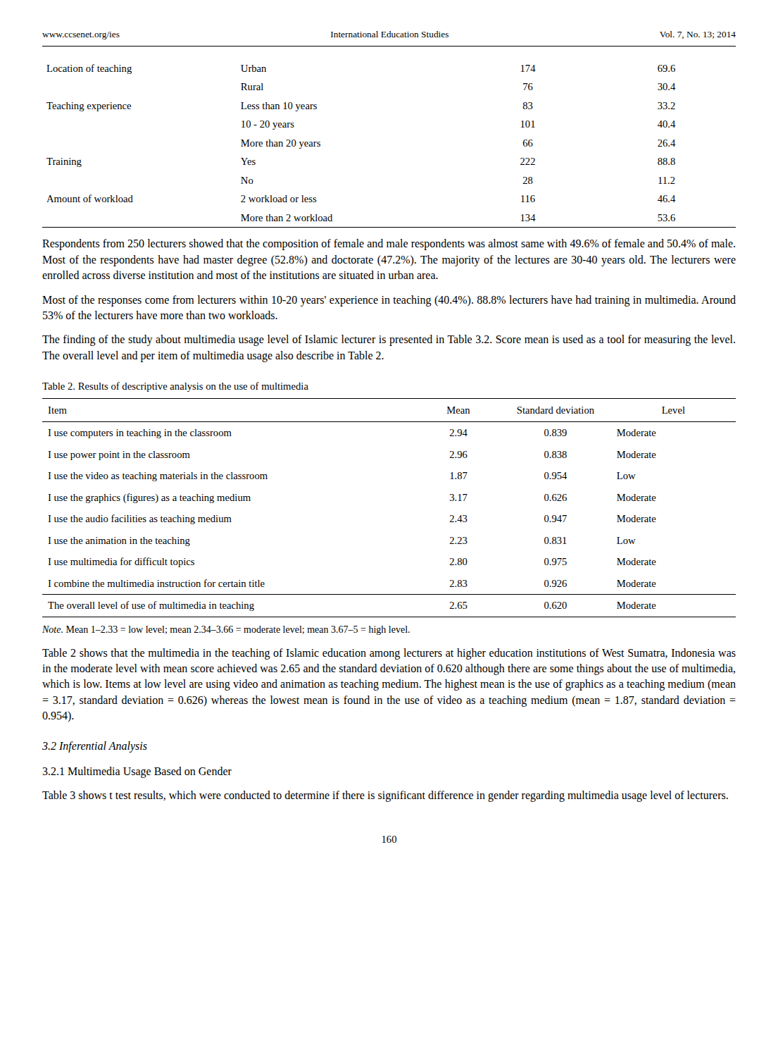www.ccsenet.org/ies International Education Studies Vol. 7, No. 13; 2014
| Location of teaching | Urban | 174 | 69.6 |
| | Rural | 76 | 30.4 |
| Teaching experience | Less than 10 years | 83 | 33.2 |
| | 10 - 20 years | 101 | 40.4 |
| | More than 20 years | 66 | 26.4 |
| Training | Yes | 222 | 88.8 |
| | No | 28 | 11.2 |
| Amount of workload | 2 workload or less | 116 | 46.4 |
| | More than 2 workload | 134 | 53.6 |
Respondents from 250 lecturers showed that the composition of female and male respondents was almost same with 49.6% of female and 50.4% of male. Most of the respondents have had master degree (52.8%) and doctorate (47.2%). The majority of the lectures are 30-40 years old. The lecturers were enrolled across diverse institution and most of the institutions are situated in urban area.
Most of the responses come from lecturers within 10-20 years' experience in teaching (40.4%). 88.8% lecturers have had training in multimedia. Around 53% of the lecturers have more than two workloads.
The finding of the study about multimedia usage level of Islamic lecturer is presented in Table 3.2. Score mean is used as a tool for measuring the level. The overall level and per item of multimedia usage also describe in Table 2.
Table 2. Results of descriptive analysis on the use of multimedia
| Item | Mean | Standard deviation | Level |
| --- | --- | --- | --- |
| I use computers in teaching in the classroom | 2.94 | 0.839 | Moderate |
| I use power point in the classroom | 2.96 | 0.838 | Moderate |
| I use the video as teaching materials in the classroom | 1.87 | 0.954 | Low |
| I use the graphics (figures) as a teaching medium | 3.17 | 0.626 | Moderate |
| I use the audio facilities as teaching medium | 2.43 | 0.947 | Moderate |
| I use the animation in the teaching | 2.23 | 0.831 | Low |
| I use multimedia for difficult topics | 2.80 | 0.975 | Moderate |
| I combine the multimedia instruction for certain title | 2.83 | 0.926 | Moderate |
| The overall level of use of multimedia in teaching | 2.65 | 0.620 | Moderate |
Note. Mean 1–2.33 = low level; mean 2.34–3.66 = moderate level; mean 3.67–5 = high level.
Table 2 shows that the multimedia in the teaching of Islamic education among lecturers at higher education institutions of West Sumatra, Indonesia was in the moderate level with mean score achieved was 2.65 and the standard deviation of 0.620 although there are some things about the use of multimedia, which is low. Items at low level are using video and animation as teaching medium. The highest mean is the use of graphics as a teaching medium (mean = 3.17, standard deviation = 0.626) whereas the lowest mean is found in the use of video as a teaching medium (mean = 1.87, standard deviation = 0.954).
3.2 Inferential Analysis
3.2.1 Multimedia Usage Based on Gender
Table 3 shows t test results, which were conducted to determine if there is significant difference in gender regarding multimedia usage level of lecturers.
160